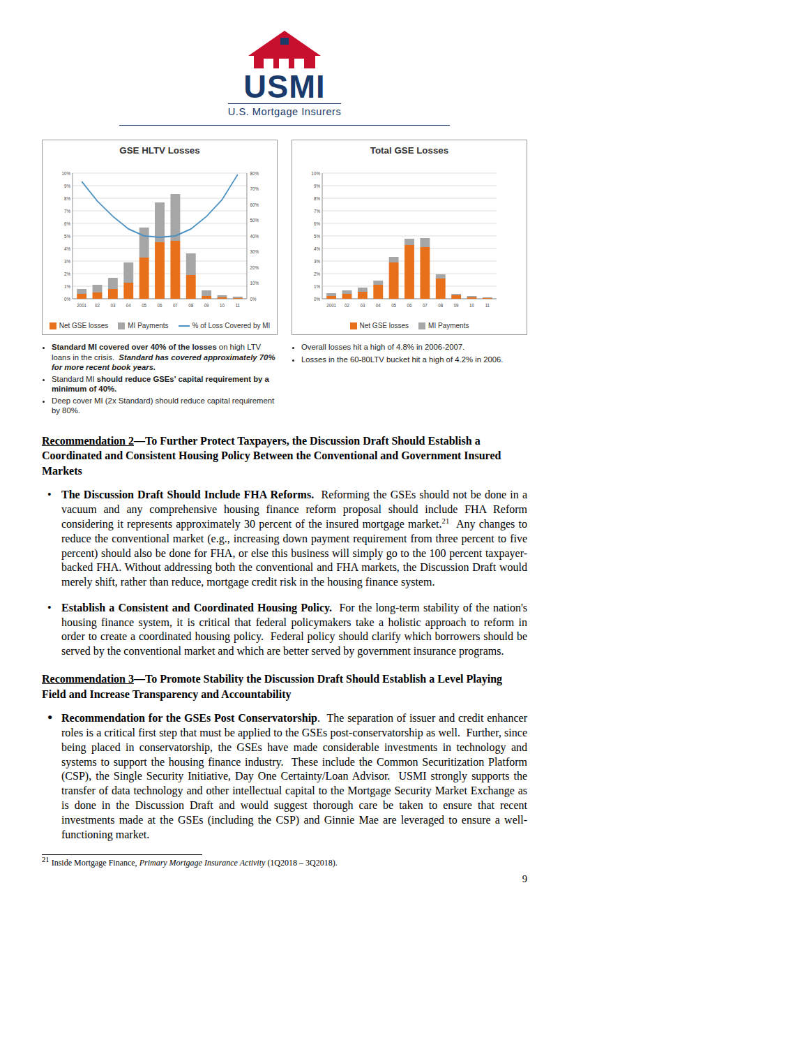USMI
U.S. Mortgage Insurers
GSE HLTV Losses
10% 9% 8% 7% 6% 5% 4% 3% 2% 1% 0% 80% 70% 60% 50% 40% 30% 20% 10% 0% 2001 02 03 04 05 06 07 08 09 10 11
Net GSE losses MI Payments % of Loss Covered by MI
Total GSE Losses
10% 9% 8% 7% 6% 5% 4% 3% 2% 1% 0% 2001 02 03 04 05 06 07 08 09 10 11
Net GSE losses MI Payments
Standard MI covered over 40% of the losses on high LTV loans in the crisis. Standard has covered approximately 70% for more recent book years.
Standard MI should reduce GSEs' capital requirement by a minimum of 40%.
Deep cover MI (2x Standard) should reduce capital requirement by 80%.
Overall losses hit a high of 4.8% in 2006-2007.
Losses in the 60-80LTV bucket hit a high of 4.2% in 2006.
Recommendation 2—To Further Protect Taxpayers, the Discussion Draft Should Establish a Coordinated and Consistent Housing Policy Between the Conventional and Government Insured Markets
The Discussion Draft Should Include FHA Reforms. Reforming the GSEs should not be done in a vacuum and any comprehensive housing finance reform proposal should include FHA Reform considering it represents approximately 30 percent of the insured mortgage market.21 Any changes to reduce the conventional market (e.g., increasing down payment requirement from three percent to five percent) should also be done for FHA, or else this business will simply go to the 100 percent taxpayer-backed FHA. Without addressing both the conventional and FHA markets, the Discussion Draft would merely shift, rather than reduce, mortgage credit risk in the housing finance system.
Establish a Consistent and Coordinated Housing Policy. For the long-term stability of the nation's housing finance system, it is critical that federal policymakers take a holistic approach to reform in order to create a coordinated housing policy. Federal policy should clarify which borrowers should be served by the conventional market and which are better served by government insurance programs.
Recommendation 3—To Promote Stability the Discussion Draft Should Establish a Level Playing Field and Increase Transparency and Accountability
Recommendation for the GSEs Post Conservatorship. The separation of issuer and credit enhancer roles is a critical first step that must be applied to the GSEs post-conservatorship as well. Further, since being placed in conservatorship, the GSEs have made considerable investments in technology and systems to support the housing finance industry. These include the Common Securitization Platform (CSP), the Single Security Initiative, Day One Certainty/Loan Advisor. USMI strongly supports the transfer of data technology and other intellectual capital to the Mortgage Security Market Exchange as is done in the Discussion Draft and would suggest thorough care be taken to ensure that recent investments made at the GSEs (including the CSP) and Ginnie Mae are leveraged to ensure a well-functioning market.
21 Inside Mortgage Finance, Primary Mortgage Insurance Activity (1Q2018 – 3Q2018).
9